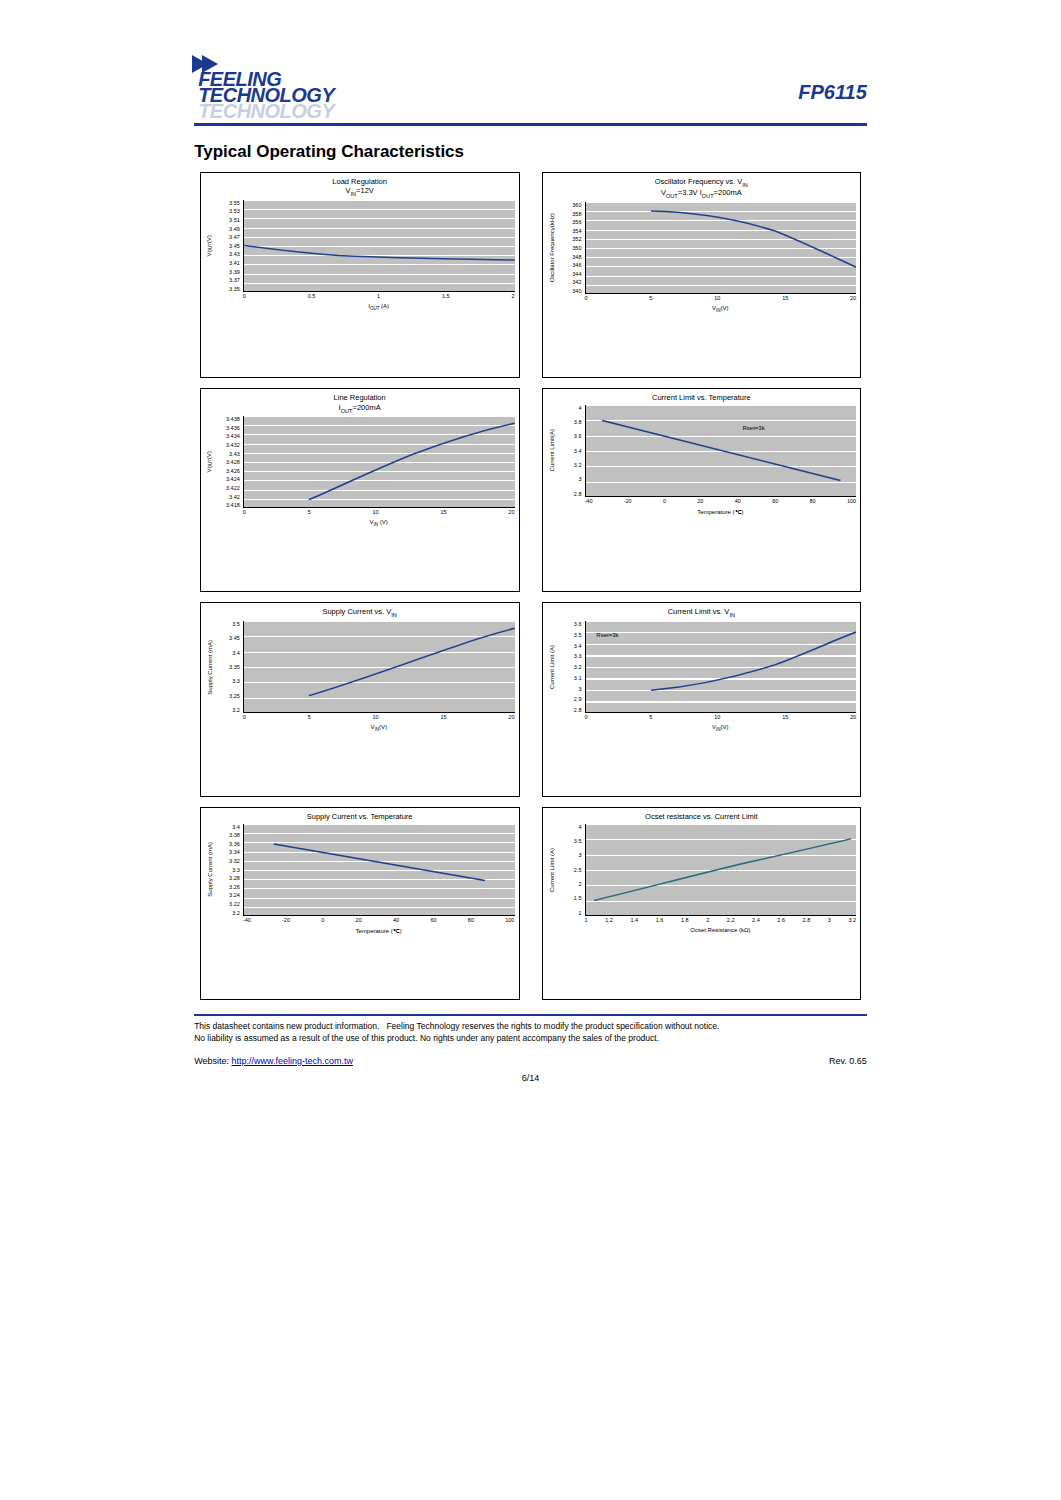FEELING TECHNOLOGY TECHNOLOGY
FP6115
Typical Operating Characteristics
Load Regulation VIN=12V
VOUT(V)
3.553.533.513.49 3.473.453.433.41 3.393.373.35
00.511.52
IOUT (A)
Oscillator Frequency vs. VIN VOUT=3.3V IOUT=200mA
Oscillator Frequency(kHz)
360358356354 352350348346 344342340
05101520
VIN(V)
Line Regulation IOUT=200mA
VOUT(V)
3.4383.4363.4343.432 3.433.4283.4263.424 3.4223.423.418
05101520
VIN (V)
Current Limit vs. Temperature
Current Limit(A)
43.83.63.4 3.232.8
Rset=3k
-40-20020 406080100
Temperature (℃)
Supply Current vs. VIN
Supply Current (mA)
3.53.453.43.35 3.33.253.2
05101520
VIN(V)
Current Limit vs. VIN
Current Limit (A)
3.63.53.43.3 3.23.132.92.8
Rset=3k
05101520
VIN(V)
Supply Current vs. Temperature
Supply Current (mA)
3.43.383.363.34 3.323.33.283.26 3.243.223.2
-40-20020 406080100
Temperature (℃)
Ocset resistance vs. Current Limit
Current Limit (A)
43.532.5 21.51
11.21.41.61.8 22.22.42.62.8 33.2
Ocset Resistance (kΩ)
This datasheet contains new product information. Feeling Technology reserves the rights to modify the product specification without notice.
No liability is assumed as a result of the use of this product. No rights under any patent accompany the sales of the product.
Website: http://www.feeling-tech.com.tw Rev. 0.65
6/14